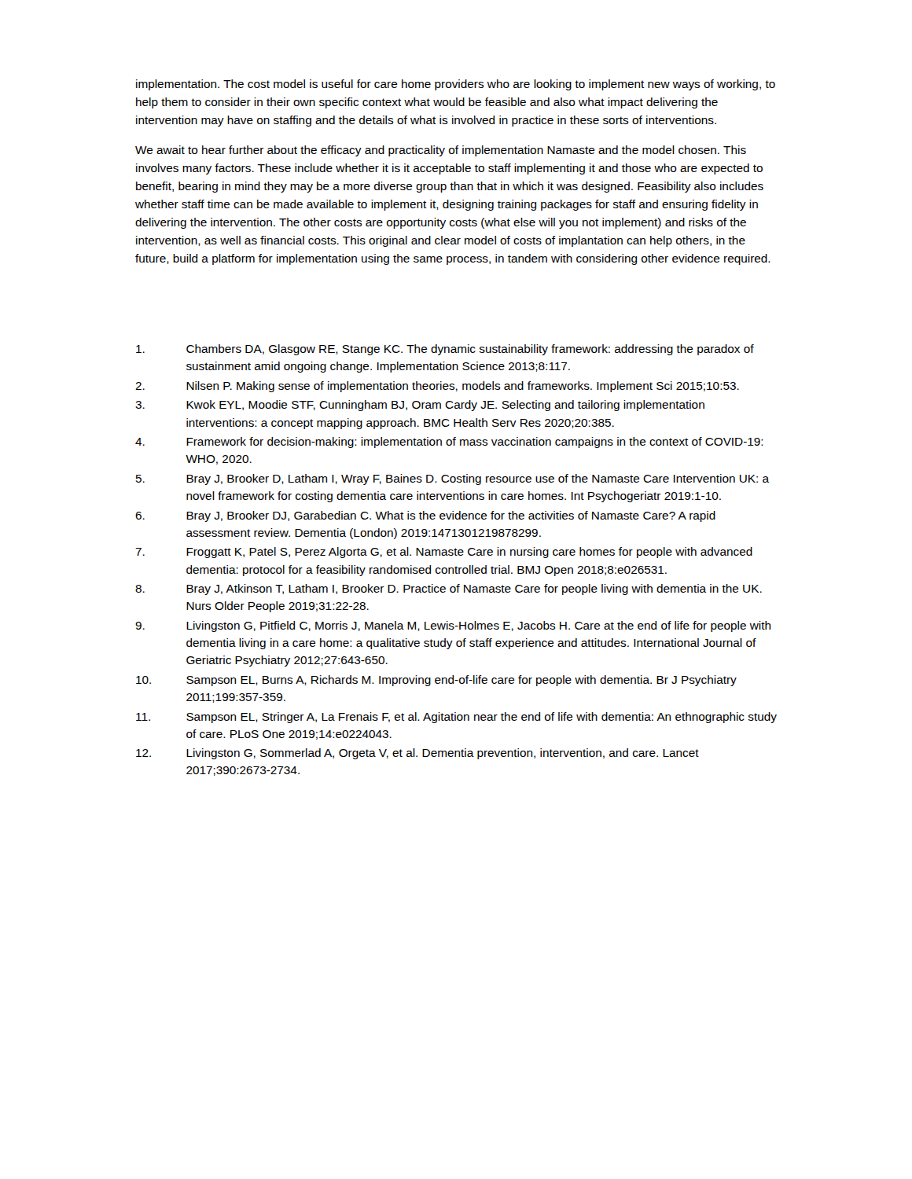implementation. The cost model is useful for care home providers who are looking to implement new ways of working, to help them to consider in their own specific context what would be feasible and also what impact delivering the intervention may have on staffing and the details of what is involved in practice in these sorts of interventions.
We await to hear further about the efficacy and practicality of implementation Namaste and the model chosen. This involves many factors. These include whether it is it acceptable to staff implementing it and those who are expected to benefit, bearing in mind they may be a more diverse group than that in which it was designed. Feasibility also includes whether staff time can be made available to implement it, designing training packages for staff and ensuring fidelity in delivering the intervention. The other costs are opportunity costs (what else will you not implement) and risks of the intervention, as well as financial costs. This original and clear model of costs of implantation can help others, in the future, build a platform for implementation using the same process, in tandem with considering other evidence required.
Chambers DA, Glasgow RE, Stange KC. The dynamic sustainability framework: addressing the paradox of sustainment amid ongoing change. Implementation Science 2013;8:117.
Nilsen P. Making sense of implementation theories, models and frameworks. Implement Sci 2015;10:53.
Kwok EYL, Moodie STF, Cunningham BJ, Oram Cardy JE. Selecting and tailoring implementation interventions: a concept mapping approach. BMC Health Serv Res 2020;20:385.
Framework for decision-making: implementation of mass vaccination campaigns in the context of COVID-19: WHO, 2020.
Bray J, Brooker D, Latham I, Wray F, Baines D. Costing resource use of the Namaste Care Intervention UK: a novel framework for costing dementia care interventions in care homes. Int Psychogeriatr 2019:1-10.
Bray J, Brooker DJ, Garabedian C. What is the evidence for the activities of Namaste Care? A rapid assessment review. Dementia (London) 2019:1471301219878299.
Froggatt K, Patel S, Perez Algorta G, et al. Namaste Care in nursing care homes for people with advanced dementia: protocol for a feasibility randomised controlled trial. BMJ Open 2018;8:e026531.
Bray J, Atkinson T, Latham I, Brooker D. Practice of Namaste Care for people living with dementia in the UK. Nurs Older People 2019;31:22-28.
Livingston G, Pitfield C, Morris J, Manela M, Lewis-Holmes E, Jacobs H. Care at the end of life for people with dementia living in a care home: a qualitative study of staff experience and attitudes. International Journal of Geriatric Psychiatry 2012;27:643-650.
Sampson EL, Burns A, Richards M. Improving end-of-life care for people with dementia. Br J Psychiatry 2011;199:357-359.
Sampson EL, Stringer A, La Frenais F, et al. Agitation near the end of life with dementia: An ethnographic study of care. PLoS One 2019;14:e0224043.
Livingston G, Sommerlad A, Orgeta V, et al. Dementia prevention, intervention, and care. Lancet 2017;390:2673-2734.